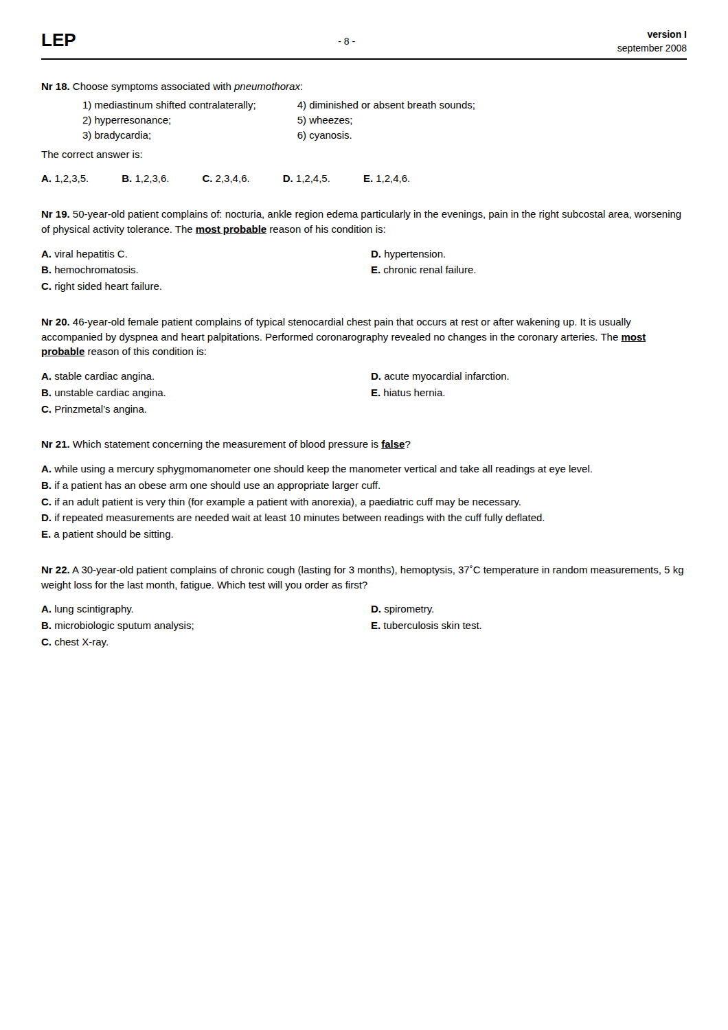LEP
- 8 -
version I
september 2008
Nr 18. Choose symptoms associated with pneumothorax:
1) mediastinum shifted contralaterally;
4) diminished or absent breath sounds;
2) hyperresonance;
5) wheezes;
3) bradycardia;
6) cyanosis.
The correct answer is:
A. 1,2,3,5. B. 1,2,3,6. C. 2,3,4,6. D. 1,2,4,5. E. 1,2,4,6.
Nr 19. 50-year-old patient complains of: nocturia, ankle region edema particularly in the evenings, pain in the right subcostal area, worsening of physical activity tolerance. The most probable reason of his condition is:
A. viral hepatitis C.
D. hypertension.
B. hemochromatosis.
E. chronic renal failure.
C. right sided heart failure.
Nr 20. 46-year-old female patient complains of typical stenocardial chest pain that occurs at rest or after wakening up. It is usually accompanied by dyspnea and heart palpitations. Performed coronarography revealed no changes in the coronary arteries. The most probable reason of this condition is:
A. stable cardiac angina.
D. acute myocardial infarction.
B. unstable cardiac angina.
E. hiatus hernia.
C. Prinzmetal’s angina.
Nr 21. Which statement concerning the measurement of blood pressure is false?
A. while using a mercury sphygmomanometer one should keep the manometer vertical and take all readings at eye level.
B. if a patient has an obese arm one should use an appropriate larger cuff.
C. if an adult patient is very thin (for example a patient with anorexia), a paediatric cuff may be necessary.
D. if repeated measurements are needed wait at least 10 minutes between readings with the cuff fully deflated.
E. a patient should be sitting.
Nr 22. A 30-year-old patient complains of chronic cough (lasting for 3 months), hemoptysis, 37˚C temperature in random measurements, 5 kg weight loss for the last month, fatigue. Which test will you order as first?
A. lung scintigraphy.
D. spirometry.
B. microbiologic sputum analysis;
E. tuberculosis skin test.
C. chest X-ray.